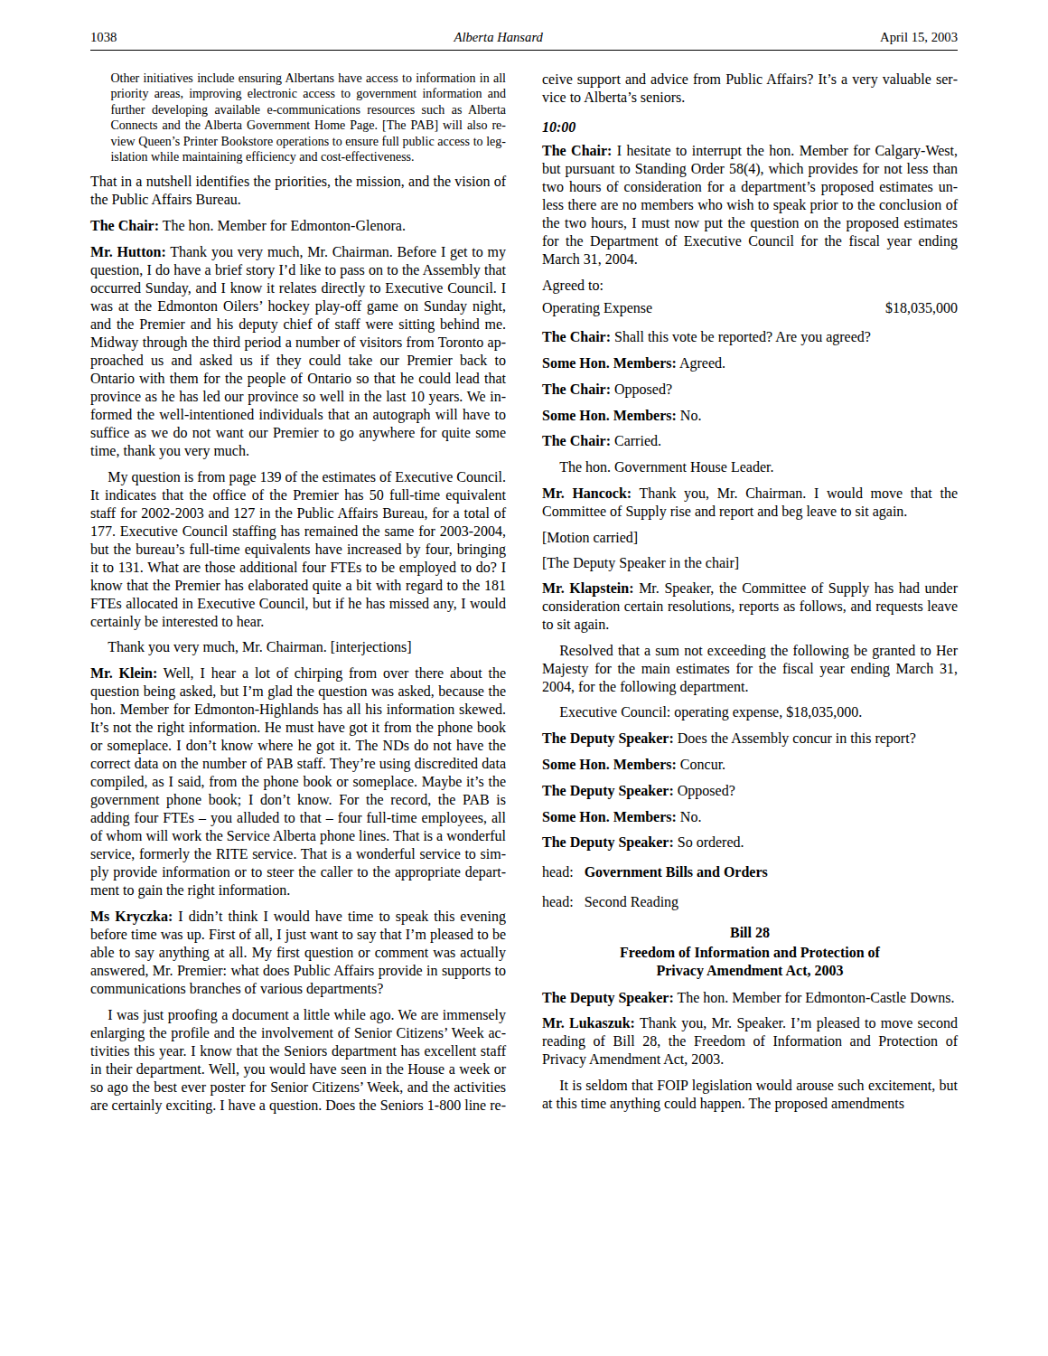1038 Alberta Hansard April 15, 2003
Other initiatives include ensuring Albertans have access to information in all priority areas, improving electronic access to government information and further developing available e-communications resources such as Alberta Connects and the Alberta Government Home Page. [The PAB] will also review Queen’s Printer Bookstore operations to ensure full public access to legislation while maintaining efficiency and cost-effectiveness.
That in a nutshell identifies the priorities, the mission, and the vision of the Public Affairs Bureau.
The Chair: The hon. Member for Edmonton-Glenora.
Mr. Hutton: Thank you very much, Mr. Chairman. Before I get to my question, I do have a brief story I’d like to pass on to the Assembly that occurred Sunday, and I know it relates directly to Executive Council. I was at the Edmonton Oilers’ hockey play-off game on Sunday night, and the Premier and his deputy chief of staff were sitting behind me. Midway through the third period a number of visitors from Toronto approached us and asked us if they could take our Premier back to Ontario with them for the people of Ontario so that he could lead that province as he has led our province so well in the last 10 years. We informed the well-intentioned individuals that an autograph will have to suffice as we do not want our Premier to go anywhere for quite some time, thank you very much.
My question is from page 139 of the estimates of Executive Council. It indicates that the office of the Premier has 50 full-time equivalent staff for 2002-2003 and 127 in the Public Affairs Bureau, for a total of 177. Executive Council staffing has remained the same for 2003-2004, but the bureau’s full-time equivalents have increased by four, bringing it to 131. What are those additional four FTEs to be employed to do? I know that the Premier has elaborated quite a bit with regard to the 181 FTEs allocated in Executive Council, but if he has missed any, I would certainly be interested to hear.
Thank you very much, Mr. Chairman. [interjections]
Mr. Klein: Well, I hear a lot of chirping from over there about the question being asked, but I’m glad the question was asked, because the hon. Member for Edmonton-Highlands has all his information skewed. It’s not the right information. He must have got it from the phone book or someplace. I don’t know where he got it. The NDs do not have the correct data on the number of PAB staff. They’re using discredited data compiled, as I said, from the phone book or someplace. Maybe it’s the government phone book; I don’t know. For the record, the PAB is adding four FTEs – you alluded to that – four full-time employees, all of whom will work the Service Alberta phone lines. That is a wonderful service, formerly the RITE service. That is a wonderful service to simply provide information or to steer the caller to the appropriate department to gain the right information.
Ms Kryczka: I didn’t think I would have time to speak this evening before time was up. First of all, I just want to say that I’m pleased to be able to say anything at all. My first question or comment was actually answered, Mr. Premier: what does Public Affairs provide in supports to communications branches of various departments?
I was just proofing a document a little while ago. We are immensely enlarging the profile and the involvement of Senior Citizens’ Week activities this year. I know that the Seniors department has excellent staff in their department. Well, you would have seen in the House a week or so ago the best ever poster for Senior Citizens’ Week, and the activities are certainly exciting. I have a question. Does the Seniors 1-800 line receive support and advice from Public Affairs? It’s a very valuable service to Alberta’s seniors.
10:00
The Chair: I hesitate to interrupt the hon. Member for Calgary-West, but pursuant to Standing Order 58(4), which provides for not less than two hours of consideration for a department’s proposed estimates unless there are no members who wish to speak prior to the conclusion of the two hours, I must now put the question on the proposed estimates for the Department of Executive Council for the fiscal year ending March 31, 2004.
Agreed to:
| Operating Expense | $18,035,000 |
The Chair: Shall this vote be reported? Are you agreed?
Some Hon. Members: Agreed.
The Chair: Opposed?
Some Hon. Members: No.
The Chair: Carried.
The hon. Government House Leader.
Mr. Hancock: Thank you, Mr. Chairman. I would move that the Committee of Supply rise and report and beg leave to sit again.
[Motion carried]
[The Deputy Speaker in the chair]
Mr. Klapstein: Mr. Speaker, the Committee of Supply has had under consideration certain resolutions, reports as follows, and requests leave to sit again.
Resolved that a sum not exceeding the following be granted to Her Majesty for the main estimates for the fiscal year ending March 31, 2004, for the following department.
Executive Council: operating expense, $18,035,000.
The Deputy Speaker: Does the Assembly concur in this report?
Some Hon. Members: Concur.
The Deputy Speaker: Opposed?
Some Hon. Members: No.
The Deputy Speaker: So ordered.
head: Government Bills and Orders
head: Second Reading
Bill 28
Freedom of Information and Protection of
Privacy Amendment Act, 2003
The Deputy Speaker: The hon. Member for Edmonton-Castle Downs.
Mr. Lukaszuk: Thank you, Mr. Speaker. I’m pleased to move second reading of Bill 28, the Freedom of Information and Protection of Privacy Amendment Act, 2003.
It is seldom that FOIP legislation would arouse such excitement, but at this time anything could happen. The proposed amendments